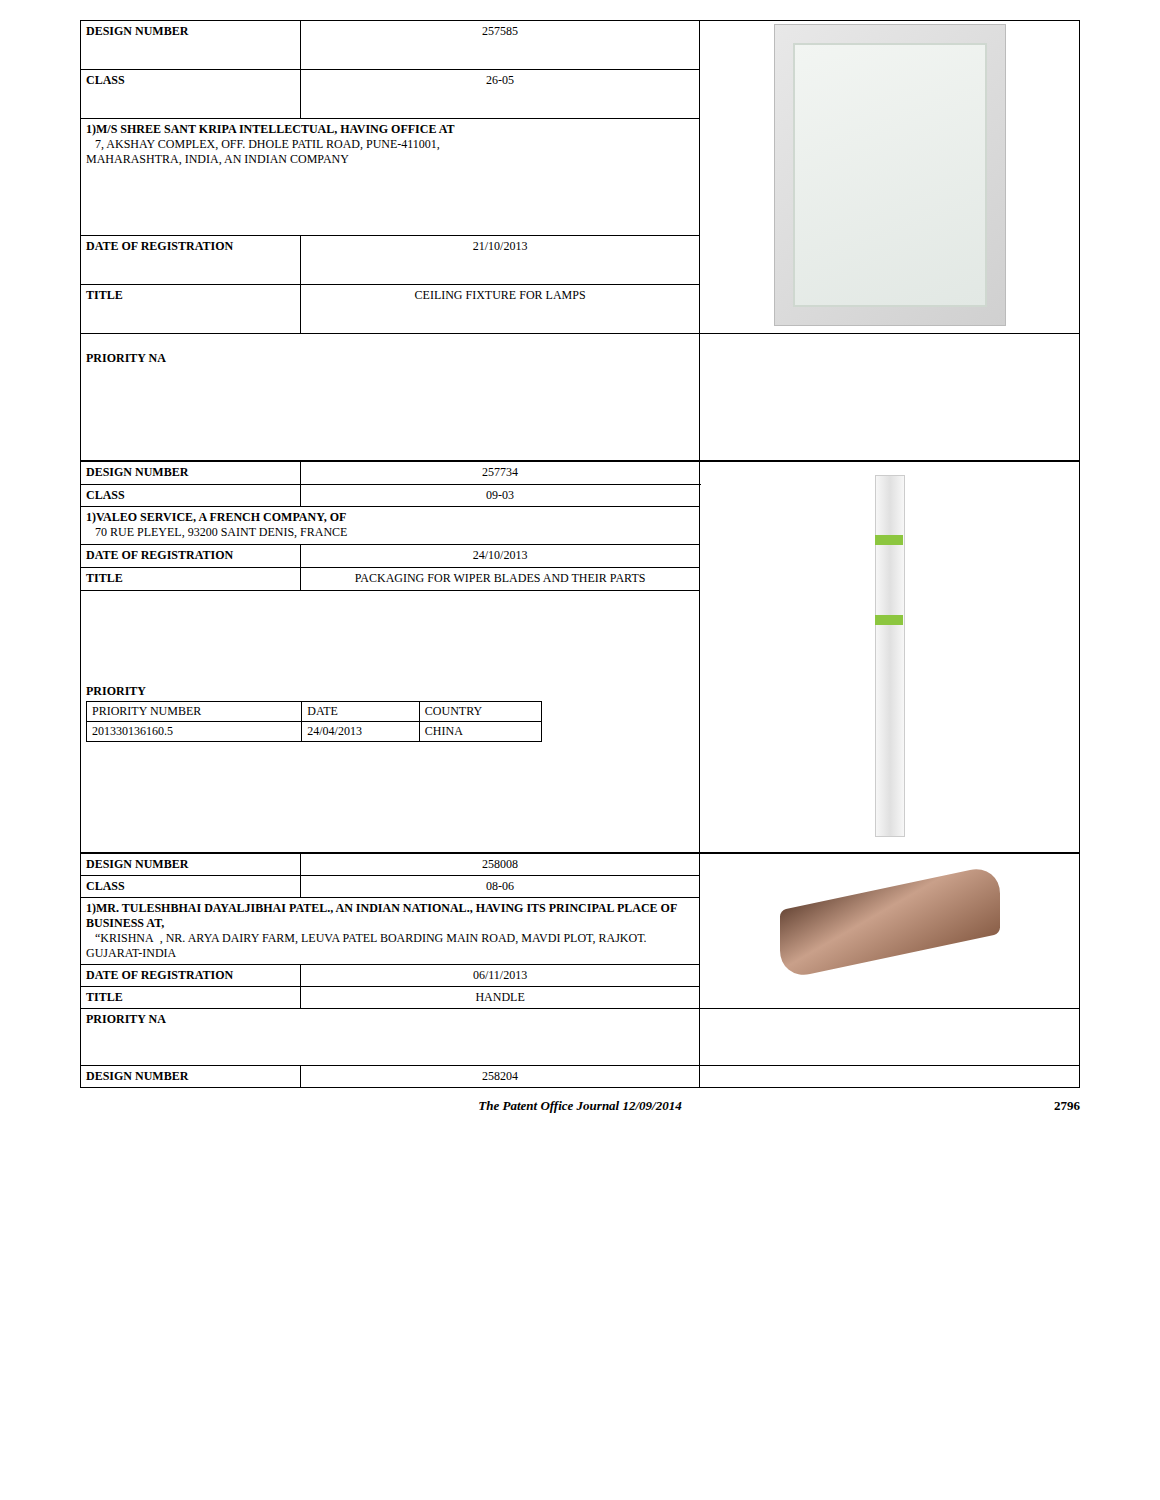| DESIGN NUMBER | 257585 | |
| CLASS | 26-05 |
| 1)M/S SHREE SANT KRIPA INTELLECTUAL, HAVING OFFICE AT 7, AKSHAY COMPLEX, OFF. DHOLE PATIL ROAD, PUNE-411001, MAHARASHTRA, INDIA, AN INDIAN COMPANY |
| DATE OF REGISTRATION | 21/10/2013 |
| TITLE | CEILING FIXTURE FOR LAMPS |
| PRIORITY NA | |
| DESIGN NUMBER | 257734 | |
| CLASS | 09-03 |
| 1)VALEO SERVICE, A FRENCH COMPANY, OF 70 RUE PLEYEL, 93200 SAINT DENIS, FRANCE |
| DATE OF REGISTRATION | 24/10/2013 |
| TITLE | PACKAGING FOR WIPER BLADES AND THEIR PARTS |
| PRIORITY / PRIORITY NUMBER / DATE / COUNTRY / / 201330136160.5 / 24/04/2013 / CHINA / |
| DESIGN NUMBER | 258008 | |
| CLASS | 08-06 |
| 1)MR. TULESHBHAI DAYALJIBHAI PATEL., AN INDIAN NATIONAL., HAVING ITS PRINCIPAL PLACE OF BUSINESS AT, “KRISHNA , NR. ARYA DAIRY FARM, LEUVA PATEL BOARDING MAIN ROAD, MAVDI PLOT, RAJKOT. GUJARAT-INDIA |
| DATE OF REGISTRATION | 06/11/2013 |
| TITLE | HANDLE |
| PRIORITY NA | |
| DESIGN NUMBER | 258204 | |
The Patent Office Journal 12/09/2014 2796